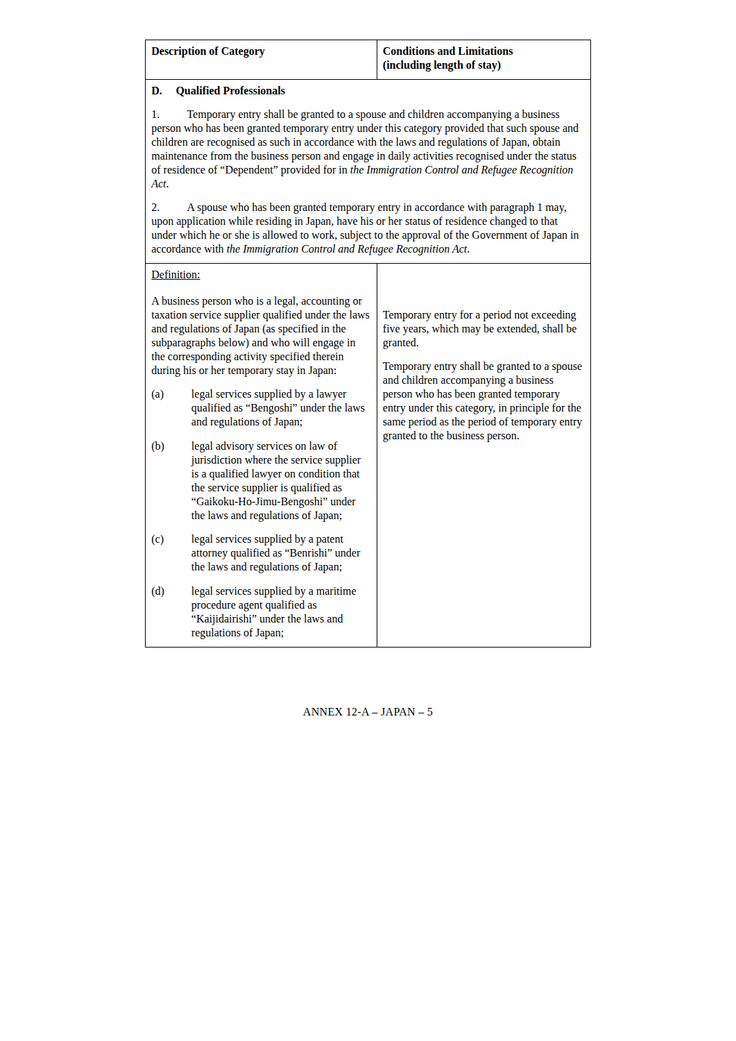| Description of Category | Conditions and Limitations (including length of stay) |
| --- | --- |
| D. Qualified Professionals 1. Temporary entry shall be granted to a spouse and children accompanying a business person who has been granted temporary entry under this category provided that such spouse and children are recognised as such in accordance with the laws and regulations of Japan, obtain maintenance from the business person and engage in daily activities recognised under the status of residence of “Dependent” provided for in the Immigration Control and Refugee Recognition Act . 2. A spouse who has been granted temporary entry in accordance with paragraph 1 may, upon application while residing in Japan, have his or her status of residence changed to that under which he or she is allowed to work, subject to the approval of the Government of Japan in accordance with the Immigration Control and Refugee Recognition Act . |
| Definition: A business person who is a legal, accounting or taxation service supplier qualified under the laws and regulations of Japan (as specified in the subparagraphs below) and who will engage in the corresponding activity specified therein during his or her temporary stay in Japan: (a) legal services supplied by a lawyer qualified as “Bengoshi” under the laws and regulations of Japan; (b) legal advisory services on law of jurisdiction where the service supplier is a qualified lawyer on condition that the service supplier is qualified as “Gaikoku-Ho-Jimu-Bengoshi” under the laws and regulations of Japan; (c) legal services supplied by a patent attorney qualified as “Benrishi” under the laws and regulations of Japan; (d) legal services supplied by a maritime procedure agent qualified as “Kaijidairishi” under the laws and regulations of Japan; | Temporary entry for a period not exceeding five years, which may be extended, shall be granted. Temporary entry shall be granted to a spouse and children accompanying a business person who has been granted temporary entry under this category, in principle for the same period as the period of temporary entry granted to the business person. |
ANNEX 12-A – JAPAN – 5